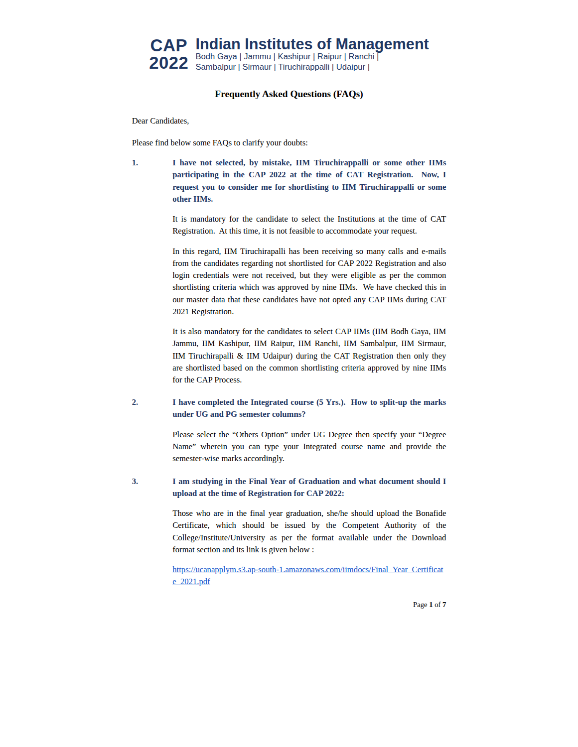CAP 2022 Indian Institutes of Management Bodh Gaya | Jammu | Kashipur | Raipur | Ranchi | Sambalpur | Sirmaur | Tiruchirappalli | Udaipur |
Frequently Asked Questions (FAQs)
Dear Candidates,
Please find below some FAQs to clarify your doubts:
I have not selected, by mistake, IIM Tiruchirappalli or some other IIMs participating in the CAP 2022 at the time of CAT Registration. Now, I request you to consider me for shortlisting to IIM Tiruchirappalli or some other IIMs.
It is mandatory for the candidate to select the Institutions at the time of CAT Registration. At this time, it is not feasible to accommodate your request.
In this regard, IIM Tiruchirapalli has been receiving so many calls and e-mails from the candidates regarding not shortlisted for CAP 2022 Registration and also login credentials were not received, but they were eligible as per the common shortlisting criteria which was approved by nine IIMs. We have checked this in our master data that these candidates have not opted any CAP IIMs during CAT 2021 Registration.
It is also mandatory for the candidates to select CAP IIMs (IIM Bodh Gaya, IIM Jammu, IIM Kashipur, IIM Raipur, IIM Ranchi, IIM Sambalpur, IIM Sirmaur, IIM Tiruchirapalli & IIM Udaipur) during the CAT Registration then only they are shortlisted based on the common shortlisting criteria approved by nine IIMs for the CAP Process.
I have completed the Integrated course (5 Yrs.). How to split-up the marks under UG and PG semester columns?
Please select the “Others Option” under UG Degree then specify your “Degree Name” wherein you can type your Integrated course name and provide the semester-wise marks accordingly.
I am studying in the Final Year of Graduation and what document should I upload at the time of Registration for CAP 2022:
Those who are in the final year graduation, she/he should upload the Bonafide Certificate, which should be issued by the Competent Authority of the College/Institute/University as per the format available under the Download format section and its link is given below :
https://ucanapplym.s3.ap-south-1.amazonaws.com/iimdocs/Final_Year_Certificate_2021.pdf
Page 1 of 7